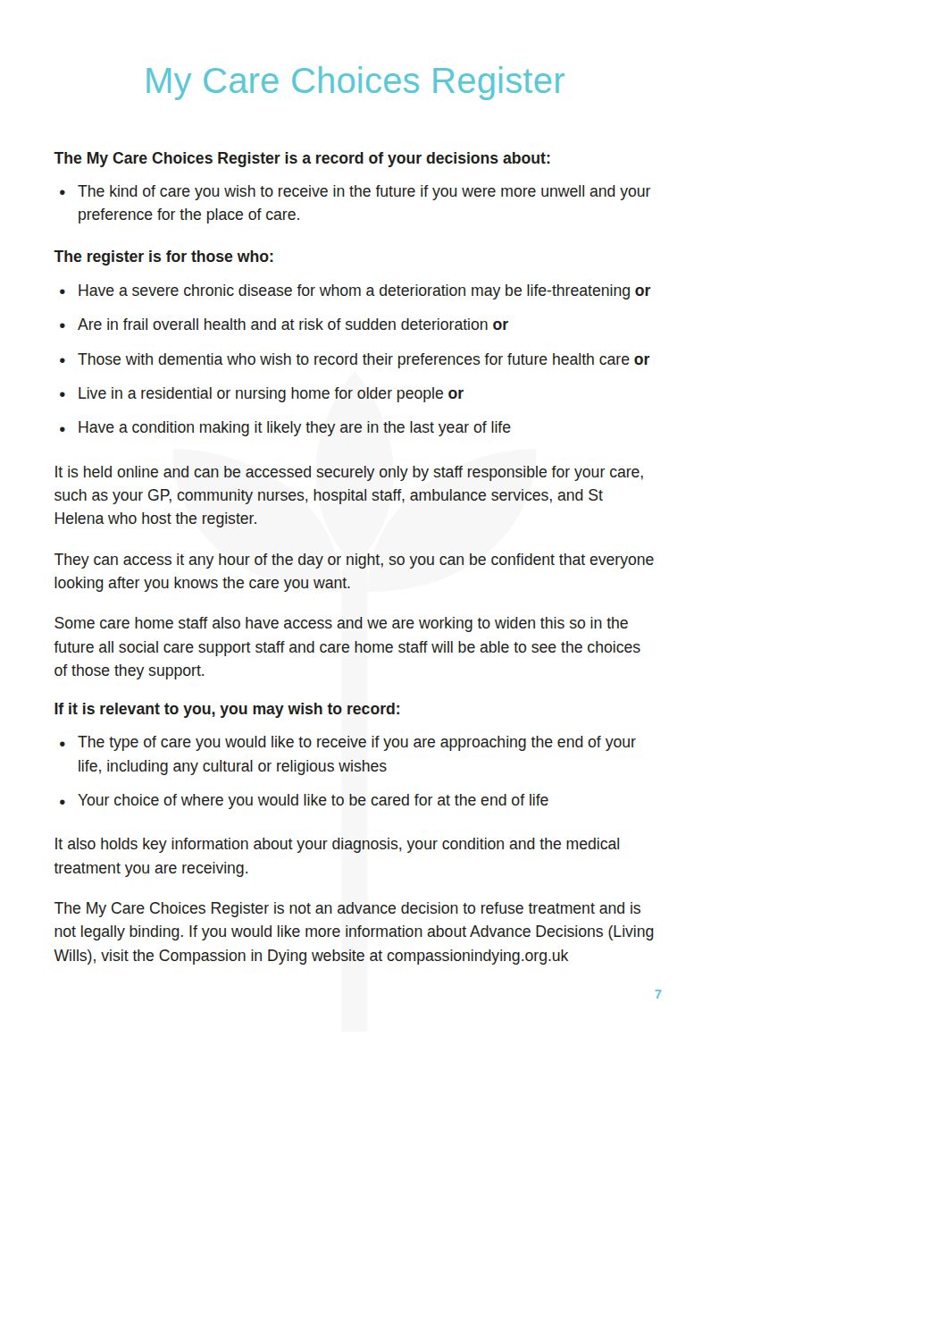My Care Choices Register
The My Care Choices Register is a record of your decisions about:
The kind of care you wish to receive in the future if you were more unwell and your preference for the place of care.
The register is for those who:
Have a severe chronic disease for whom a deterioration may be life-threatening or
Are in frail overall health and at risk of sudden deterioration or
Those with dementia who wish to record their preferences for future health care or
Live in a residential or nursing home for older people or
Have a condition making it likely they are in the last year of life
It is held online and can be accessed securely only by staff responsible for your care, such as your GP, community nurses, hospital staff, ambulance services, and St Helena who host the register.
They can access it any hour of the day or night, so you can be confident that everyone looking after you knows the care you want.
Some care home staff also have access and we are working to widen this so in the future all social care support staff and care home staff will be able to see the choices of those they support.
If it is relevant to you, you may wish to record:
The type of care you would like to receive if you are approaching the end of your life, including any cultural or religious wishes
Your choice of where you would like to be cared for at the end of life
It also holds key information about your diagnosis, your condition and the medical treatment you are receiving.
The My Care Choices Register is not an advance decision to refuse treatment and is not legally binding. If you would like more information about Advance Decisions (Living Wills), visit the Compassion in Dying website at compassionindying.org.uk
7